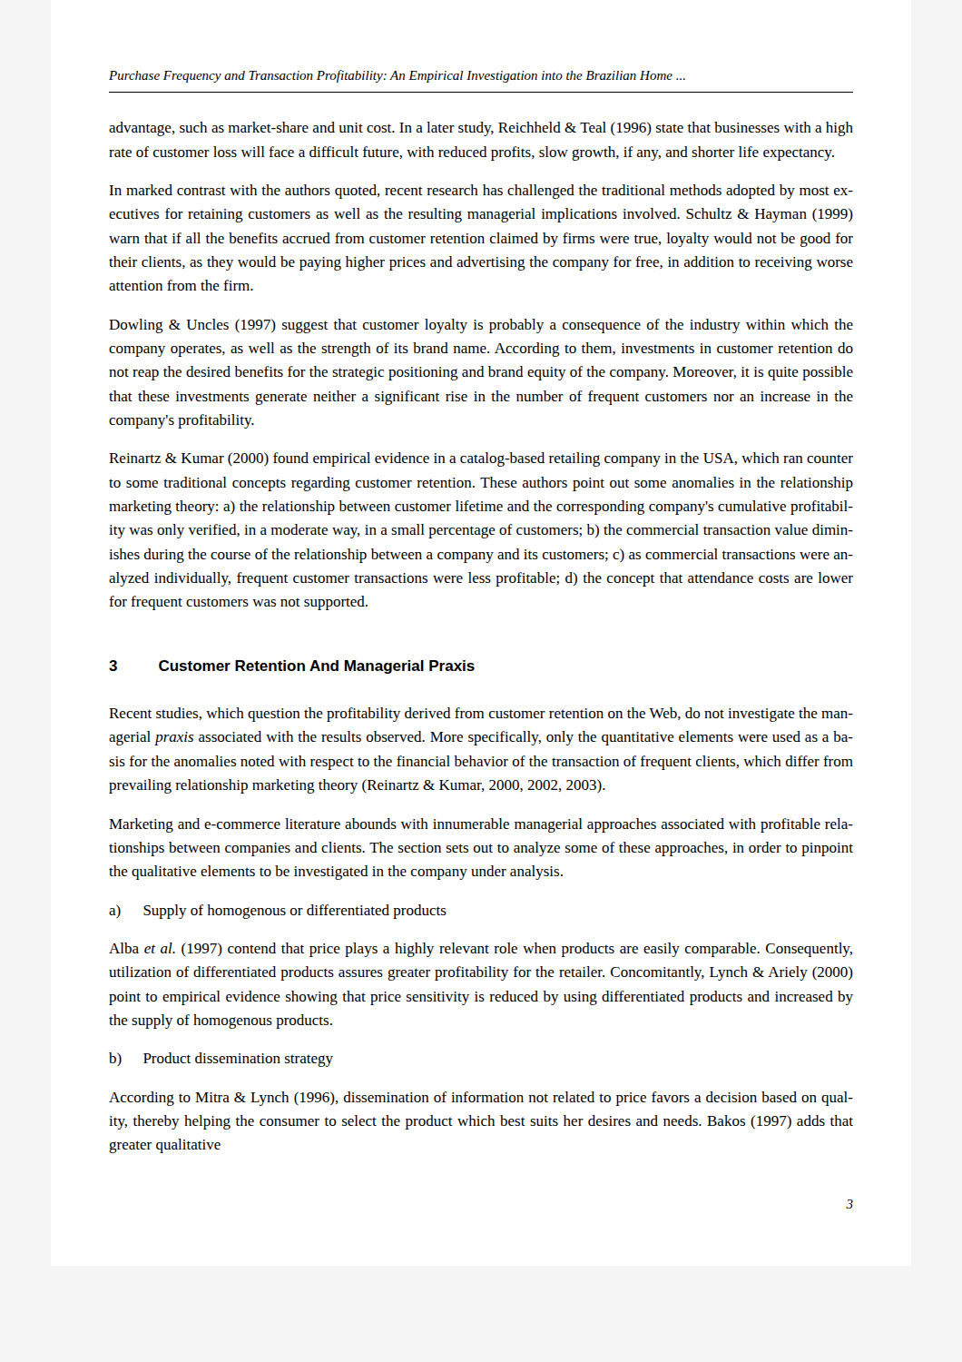Purchase Frequency and Transaction Profitability: An Empirical Investigation into the Brazilian Home ...
advantage, such as market-share and unit cost. In a later study, Reichheld & Teal (1996) state that businesses with a high rate of customer loss will face a difficult future, with reduced profits, slow growth, if any, and shorter life expectancy.
In marked contrast with the authors quoted, recent research has challenged the traditional methods adopted by most executives for retaining customers as well as the resulting managerial implications involved. Schultz & Hayman (1999) warn that if all the benefits accrued from customer retention claimed by firms were true, loyalty would not be good for their clients, as they would be paying higher prices and advertising the company for free, in addition to receiving worse attention from the firm.
Dowling & Uncles (1997) suggest that customer loyalty is probably a consequence of the industry within which the company operates, as well as the strength of its brand name. According to them, investments in customer retention do not reap the desired benefits for the strategic positioning and brand equity of the company. Moreover, it is quite possible that these investments generate neither a significant rise in the number of frequent customers nor an increase in the company's profitability.
Reinartz & Kumar (2000) found empirical evidence in a catalog-based retailing company in the USA, which ran counter to some traditional concepts regarding customer retention. These authors point out some anomalies in the relationship marketing theory: a) the relationship between customer lifetime and the corresponding company's cumulative profitability was only verified, in a moderate way, in a small percentage of customers; b) the commercial transaction value diminishes during the course of the relationship between a company and its customers; c) as commercial transactions were analyzed individually, frequent customer transactions were less profitable; d) the concept that attendance costs are lower for frequent customers was not supported.
3 Customer Retention And Managerial Praxis
Recent studies, which question the profitability derived from customer retention on the Web, do not investigate the managerial praxis associated with the results observed. More specifically, only the quantitative elements were used as a basis for the anomalies noted with respect to the financial behavior of the transaction of frequent clients, which differ from prevailing relationship marketing theory (Reinartz & Kumar, 2000, 2002, 2003).
Marketing and e-commerce literature abounds with innumerable managerial approaches associated with profitable relationships between companies and clients. The section sets out to analyze some of these approaches, in order to pinpoint the qualitative elements to be investigated in the company under analysis.
a) Supply of homogenous or differentiated products
Alba et al. (1997) contend that price plays a highly relevant role when products are easily comparable. Consequently, utilization of differentiated products assures greater profitability for the retailer. Concomitantly, Lynch & Ariely (2000) point to empirical evidence showing that price sensitivity is reduced by using differentiated products and increased by the supply of homogenous products.
b) Product dissemination strategy
According to Mitra & Lynch (1996), dissemination of information not related to price favors a decision based on quality, thereby helping the consumer to select the product which best suits her desires and needs. Bakos (1997) adds that greater qualitative
3